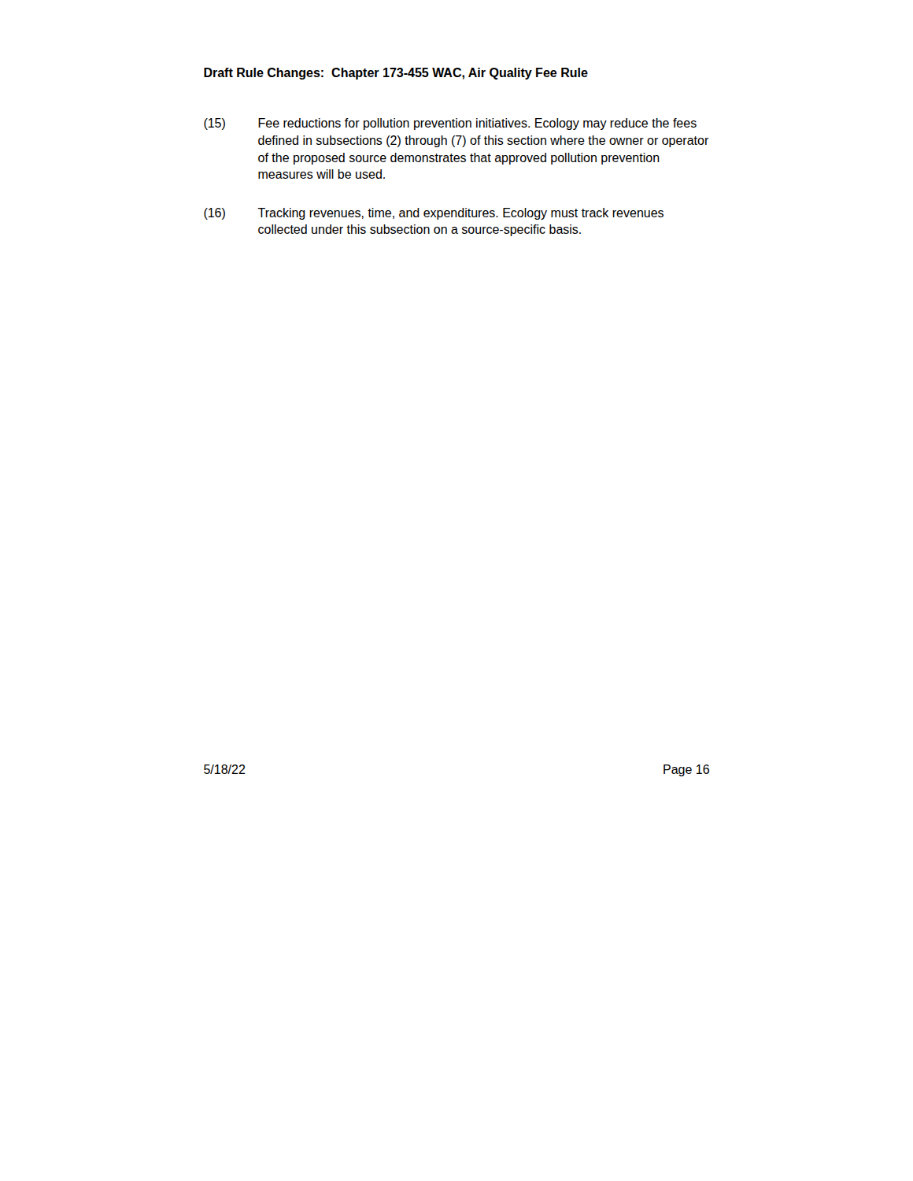Draft Rule Changes: Chapter 173-455 WAC, Air Quality Fee Rule
(15) Fee reductions for pollution prevention initiatives. Ecology may reduce the fees defined in subsections (2) through (7) of this section where the owner or operator of the proposed source demonstrates that approved pollution prevention measures will be used.
(16) Tracking revenues, time, and expenditures. Ecology must track revenues collected under this subsection on a source-specific basis.
5/18/22
Page 16